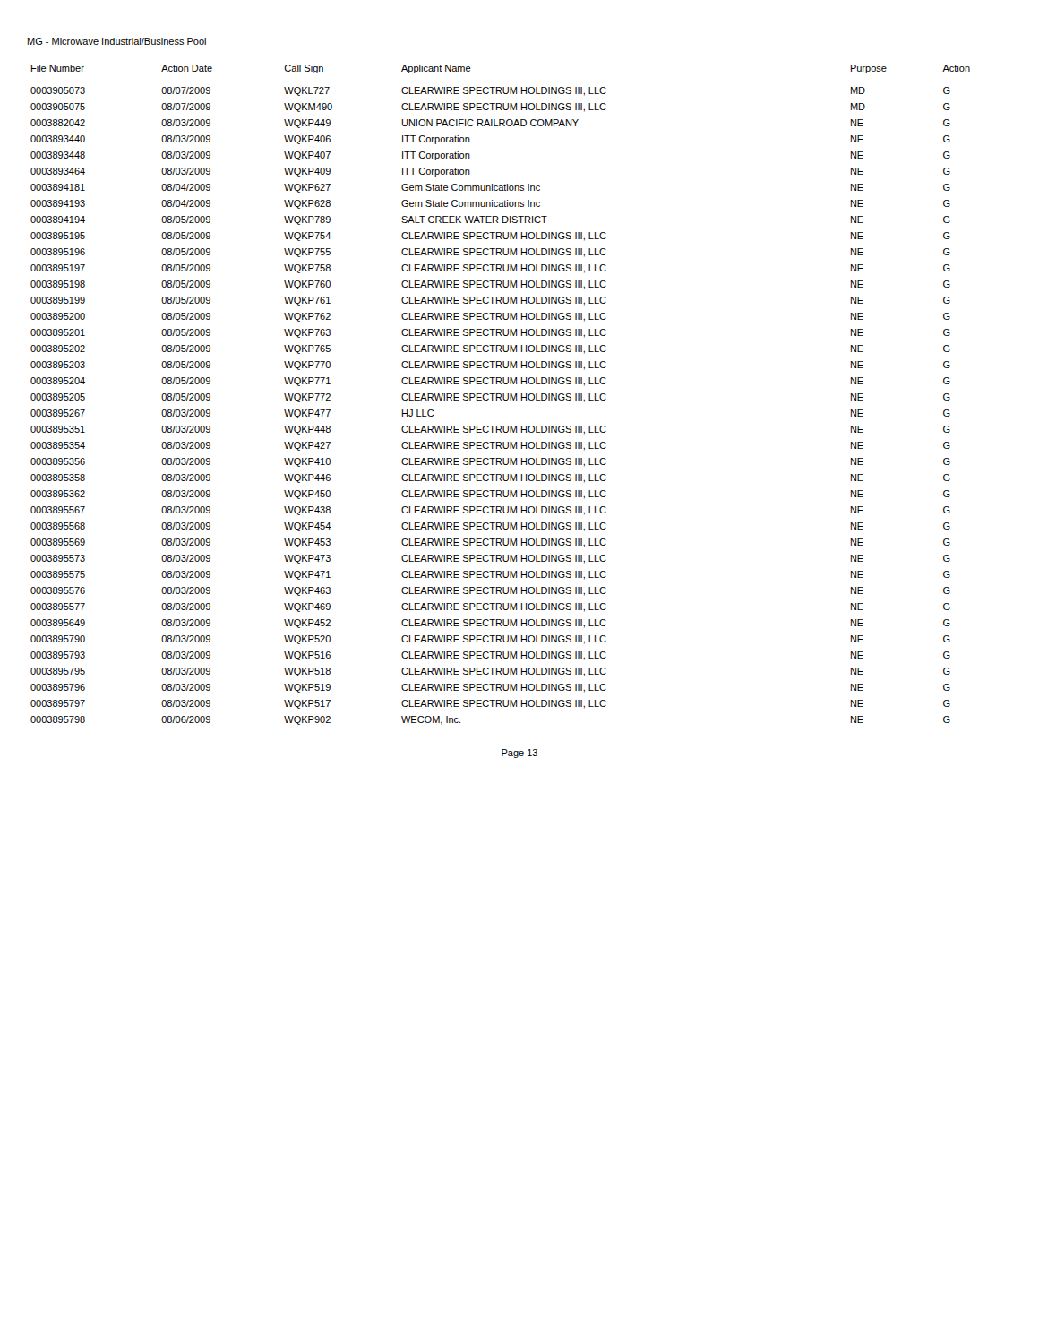MG - Microwave Industrial/Business Pool
| File Number | Action Date | Call Sign | Applicant Name | Purpose | Action |
| --- | --- | --- | --- | --- | --- |
| 0003905073 | 08/07/2009 | WQKL727 | CLEARWIRE SPECTRUM HOLDINGS III, LLC | MD | G |
| 0003905075 | 08/07/2009 | WQKM490 | CLEARWIRE SPECTRUM HOLDINGS III, LLC | MD | G |
| 0003882042 | 08/03/2009 | WQKP449 | UNION PACIFIC RAILROAD COMPANY | NE | G |
| 0003893440 | 08/03/2009 | WQKP406 | ITT Corporation | NE | G |
| 0003893448 | 08/03/2009 | WQKP407 | ITT Corporation | NE | G |
| 0003893464 | 08/03/2009 | WQKP409 | ITT Corporation | NE | G |
| 0003894181 | 08/04/2009 | WQKP627 | Gem State Communications Inc | NE | G |
| 0003894193 | 08/04/2009 | WQKP628 | Gem State Communications Inc | NE | G |
| 0003894194 | 08/05/2009 | WQKP789 | SALT CREEK WATER DISTRICT | NE | G |
| 0003895195 | 08/05/2009 | WQKP754 | CLEARWIRE SPECTRUM HOLDINGS III, LLC | NE | G |
| 0003895196 | 08/05/2009 | WQKP755 | CLEARWIRE SPECTRUM HOLDINGS III, LLC | NE | G |
| 0003895197 | 08/05/2009 | WQKP758 | CLEARWIRE SPECTRUM HOLDINGS III, LLC | NE | G |
| 0003895198 | 08/05/2009 | WQKP760 | CLEARWIRE SPECTRUM HOLDINGS III, LLC | NE | G |
| 0003895199 | 08/05/2009 | WQKP761 | CLEARWIRE SPECTRUM HOLDINGS III, LLC | NE | G |
| 0003895200 | 08/05/2009 | WQKP762 | CLEARWIRE SPECTRUM HOLDINGS III, LLC | NE | G |
| 0003895201 | 08/05/2009 | WQKP763 | CLEARWIRE SPECTRUM HOLDINGS III, LLC | NE | G |
| 0003895202 | 08/05/2009 | WQKP765 | CLEARWIRE SPECTRUM HOLDINGS III, LLC | NE | G |
| 0003895203 | 08/05/2009 | WQKP770 | CLEARWIRE SPECTRUM HOLDINGS III, LLC | NE | G |
| 0003895204 | 08/05/2009 | WQKP771 | CLEARWIRE SPECTRUM HOLDINGS III, LLC | NE | G |
| 0003895205 | 08/05/2009 | WQKP772 | CLEARWIRE SPECTRUM HOLDINGS III, LLC | NE | G |
| 0003895267 | 08/03/2009 | WQKP477 | HJ LLC | NE | G |
| 0003895351 | 08/03/2009 | WQKP448 | CLEARWIRE SPECTRUM HOLDINGS III, LLC | NE | G |
| 0003895354 | 08/03/2009 | WQKP427 | CLEARWIRE SPECTRUM HOLDINGS III, LLC | NE | G |
| 0003895356 | 08/03/2009 | WQKP410 | CLEARWIRE SPECTRUM HOLDINGS III, LLC | NE | G |
| 0003895358 | 08/03/2009 | WQKP446 | CLEARWIRE SPECTRUM HOLDINGS III, LLC | NE | G |
| 0003895362 | 08/03/2009 | WQKP450 | CLEARWIRE SPECTRUM HOLDINGS III, LLC | NE | G |
| 0003895567 | 08/03/2009 | WQKP438 | CLEARWIRE SPECTRUM HOLDINGS III, LLC | NE | G |
| 0003895568 | 08/03/2009 | WQKP454 | CLEARWIRE SPECTRUM HOLDINGS III, LLC | NE | G |
| 0003895569 | 08/03/2009 | WQKP453 | CLEARWIRE SPECTRUM HOLDINGS III, LLC | NE | G |
| 0003895573 | 08/03/2009 | WQKP473 | CLEARWIRE SPECTRUM HOLDINGS III, LLC | NE | G |
| 0003895575 | 08/03/2009 | WQKP471 | CLEARWIRE SPECTRUM HOLDINGS III, LLC | NE | G |
| 0003895576 | 08/03/2009 | WQKP463 | CLEARWIRE SPECTRUM HOLDINGS III, LLC | NE | G |
| 0003895577 | 08/03/2009 | WQKP469 | CLEARWIRE SPECTRUM HOLDINGS III, LLC | NE | G |
| 0003895649 | 08/03/2009 | WQKP452 | CLEARWIRE SPECTRUM HOLDINGS III, LLC | NE | G |
| 0003895790 | 08/03/2009 | WQKP520 | CLEARWIRE SPECTRUM HOLDINGS III, LLC | NE | G |
| 0003895793 | 08/03/2009 | WQKP516 | CLEARWIRE SPECTRUM HOLDINGS III, LLC | NE | G |
| 0003895795 | 08/03/2009 | WQKP518 | CLEARWIRE SPECTRUM HOLDINGS III, LLC | NE | G |
| 0003895796 | 08/03/2009 | WQKP519 | CLEARWIRE SPECTRUM HOLDINGS III, LLC | NE | G |
| 0003895797 | 08/03/2009 | WQKP517 | CLEARWIRE SPECTRUM HOLDINGS III, LLC | NE | G |
| 0003895798 | 08/06/2009 | WQKP902 | WECOM, Inc. | NE | G |
Page 13